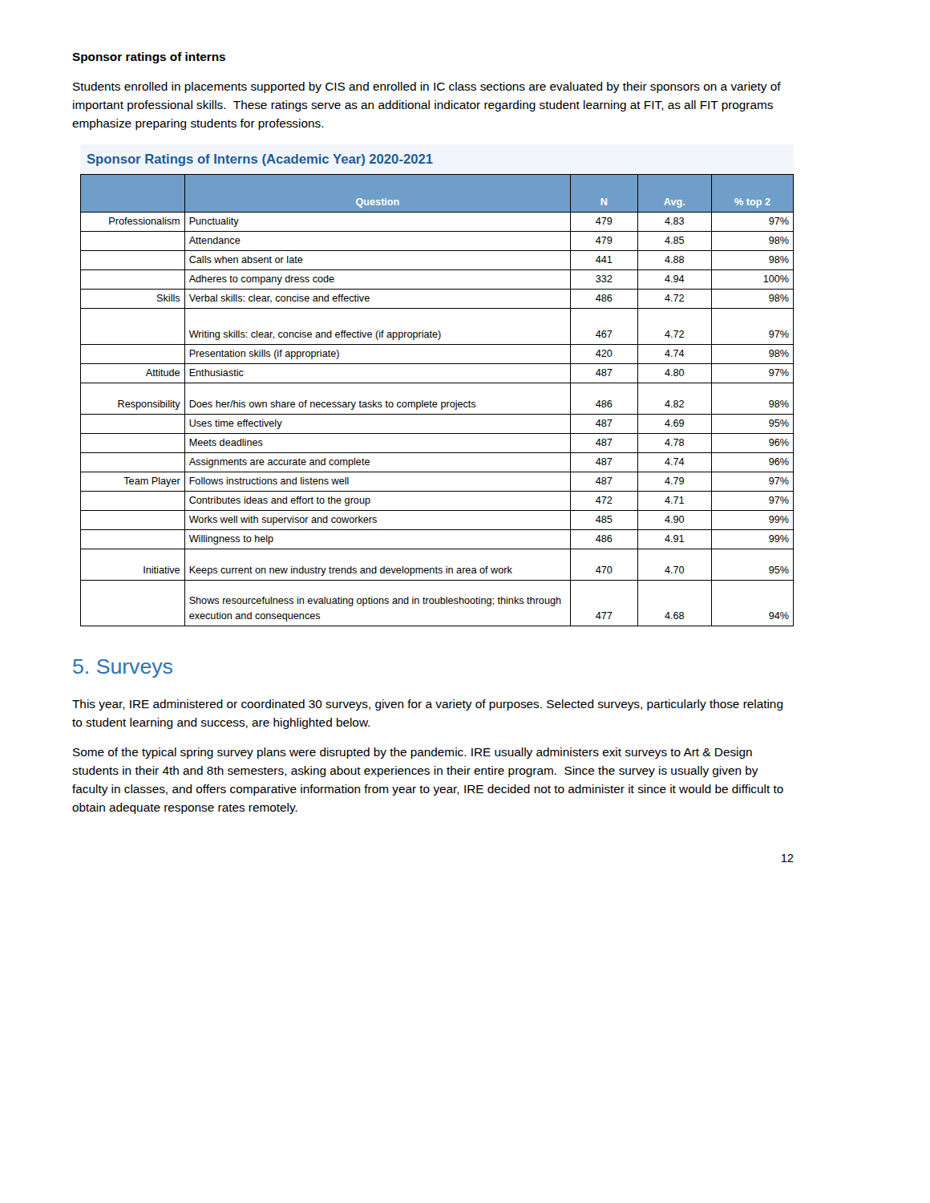Sponsor ratings of interns
Students enrolled in placements supported by CIS and enrolled in IC class sections are evaluated by their sponsors on a variety of important professional skills. These ratings serve as an additional indicator regarding student learning at FIT, as all FIT programs emphasize preparing students for professions.
Sponsor Ratings of Interns (Academic Year) 2020-2021
| | Question | N | Avg. | % top 2 |
| --- | --- | --- | --- | --- |
| Professionalism | Punctuality | 479 | 4.83 | 97% |
| | Attendance | 479 | 4.85 | 98% |
| | Calls when absent or late | 441 | 4.88 | 98% |
| | Adheres to company dress code | 332 | 4.94 | 100% |
| Skills | Verbal skills: clear, concise and effective | 486 | 4.72 | 98% |
| | Writing skills: clear, concise and effective (if appropriate) | 467 | 4.72 | 97% |
| | Presentation skills (if appropriate) | 420 | 4.74 | 98% |
| Attitude | Enthusiastic | 487 | 4.80 | 97% |
| Responsibility | Does her/his own share of necessary tasks to complete projects | 486 | 4.82 | 98% |
| | Uses time effectively | 487 | 4.69 | 95% |
| | Meets deadlines | 487 | 4.78 | 96% |
| | Assignments are accurate and complete | 487 | 4.74 | 96% |
| Team Player | Follows instructions and listens well | 487 | 4.79 | 97% |
| | Contributes ideas and effort to the group | 472 | 4.71 | 97% |
| | Works well with supervisor and coworkers | 485 | 4.90 | 99% |
| | Willingness to help | 486 | 4.91 | 99% |
| Initiative | Keeps current on new industry trends and developments in area of work | 470 | 4.70 | 95% |
| | Shows resourcefulness in evaluating options and in troubleshooting; thinks through execution and consequences | 477 | 4.68 | 94% |
5. Surveys
This year, IRE administered or coordinated 30 surveys, given for a variety of purposes. Selected surveys, particularly those relating to student learning and success, are highlighted below.
Some of the typical spring survey plans were disrupted by the pandemic. IRE usually administers exit surveys to Art & Design students in their 4th and 8th semesters, asking about experiences in their entire program. Since the survey is usually given by faculty in classes, and offers comparative information from year to year, IRE decided not to administer it since it would be difficult to obtain adequate response rates remotely.
12